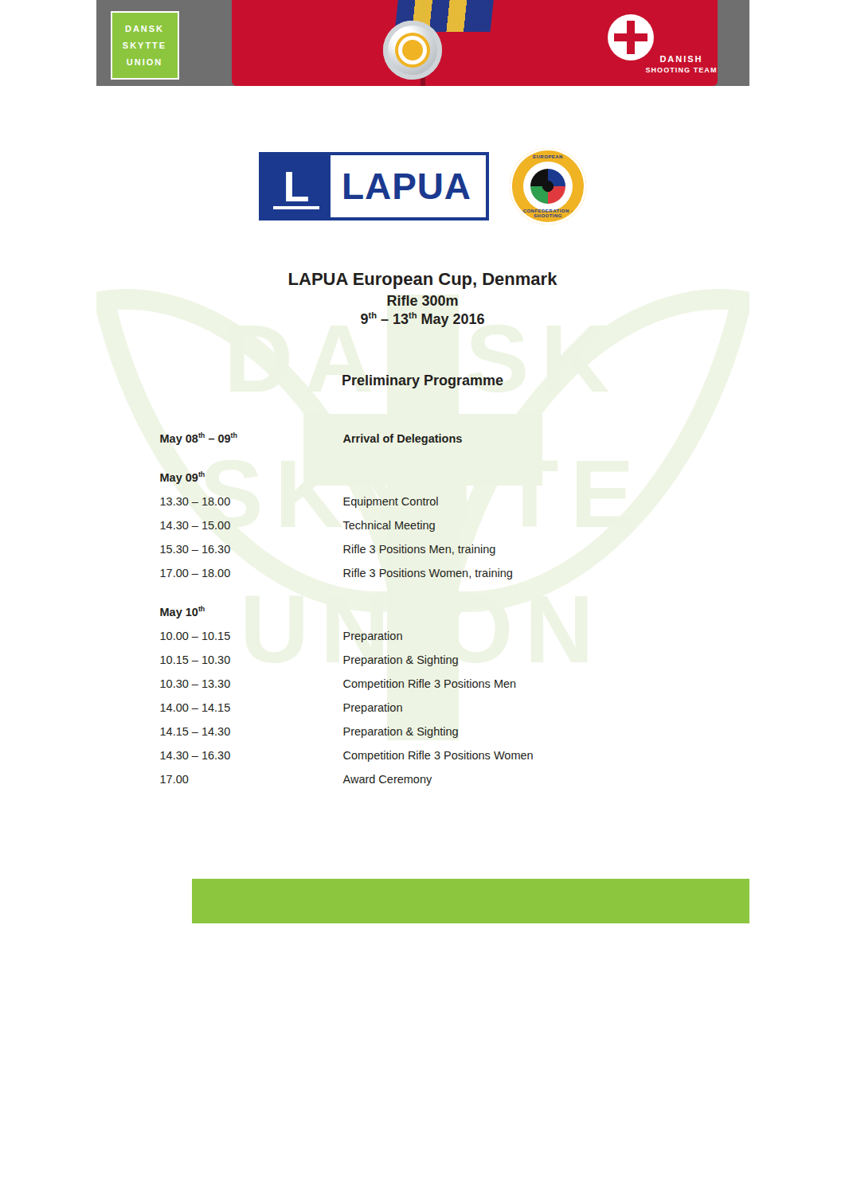DANISH SHOOTING TEAM
DANSK SKYTTE UNION
DANSK
SKYTTE
UNION
L
LAPUA
EUROPEAN
CONFEDERATION · SHOOTING
LAPUA European Cup, Denmark
Rifle 300m
9th – 13th May 2016
Preliminary Programme
| May 08 th – 09 th | Arrival of Delegations |
| May 09 th | |
| 13.30 – 18.00 | Equipment Control |
| 14.30 – 15.00 | Technical Meeting |
| 15.30 – 16.30 | Rifle 3 Positions Men, training |
| 17.00 – 18.00 | Rifle 3 Positions Women, training |
| May 10 th | |
| 10.00 – 10.15 | Preparation |
| 10.15 – 10.30 | Preparation & Sighting |
| 10.30 – 13.30 | Competition Rifle 3 Positions Men |
| 14.00 – 14.15 | Preparation |
| 14.15 – 14.30 | Preparation & Sighting |
| 14.30 – 16.30 | Competition Rifle 3 Positions Women |
| 17.00 | Award Ceremony |